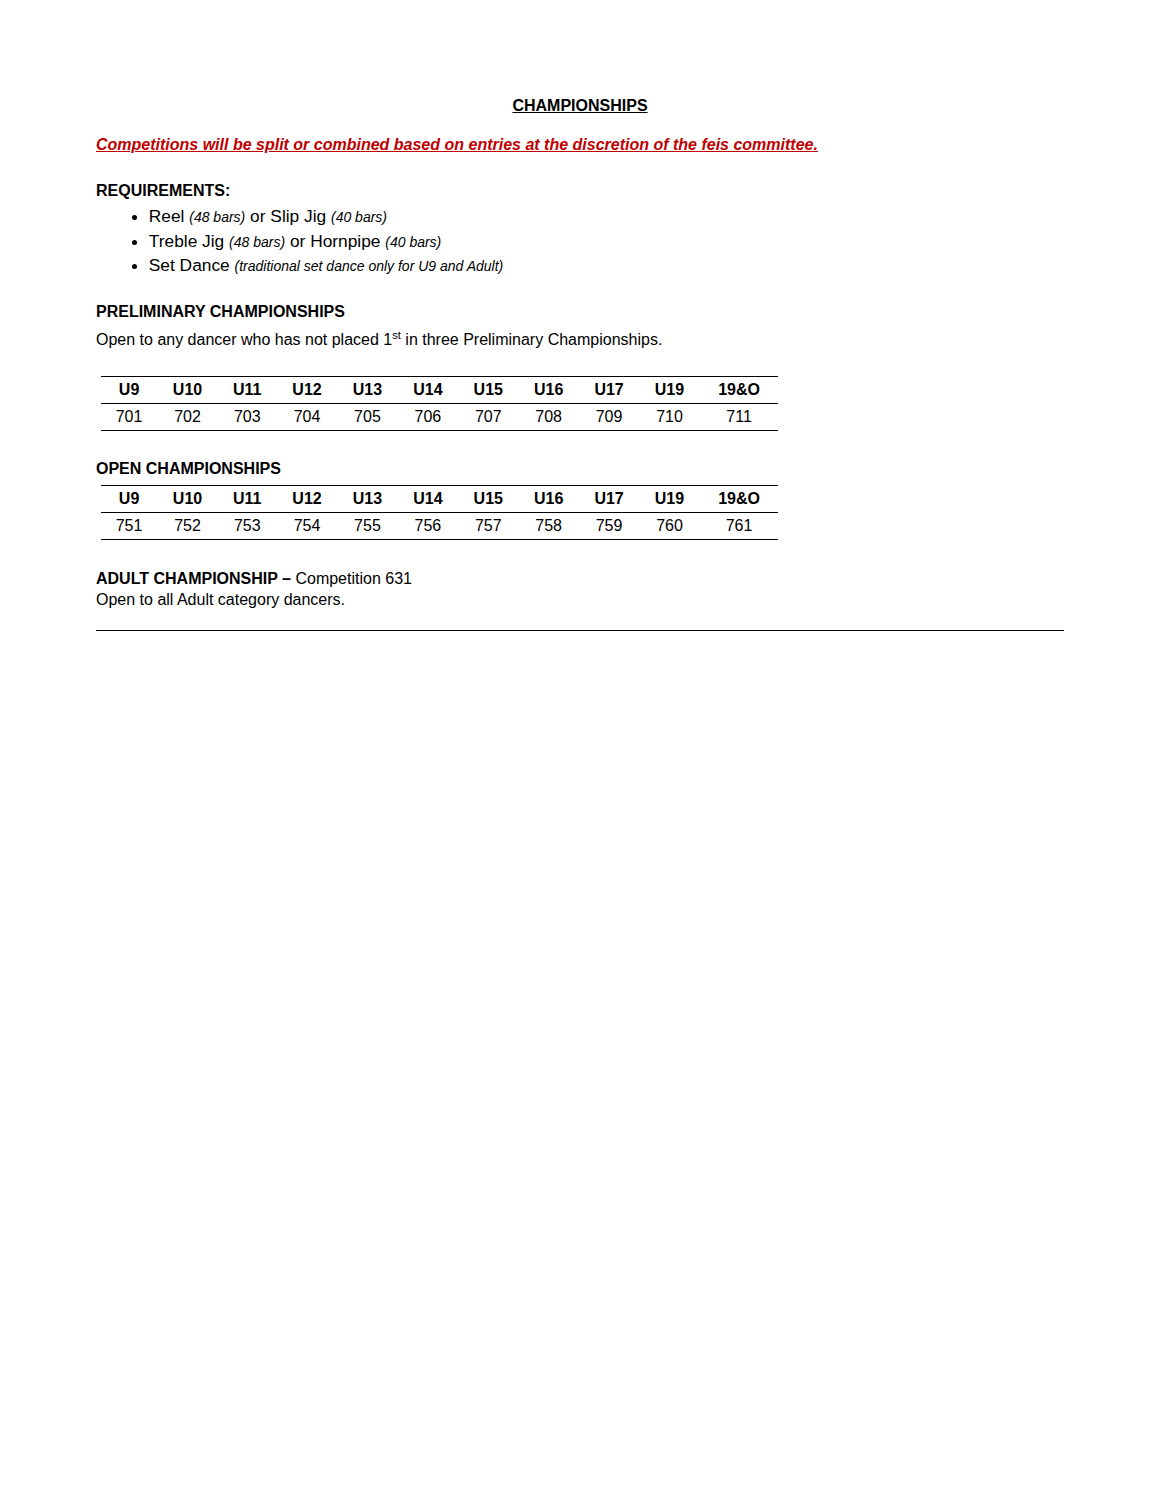CHAMPIONSHIPS
Competitions will be split or combined based on entries at the discretion of the feis committee.
REQUIREMENTS:
Reel (48 bars) or Slip Jig (40 bars)
Treble Jig (48 bars) or Hornpipe (40 bars)
Set Dance (traditional set dance only for U9 and Adult)
PRELIMINARY CHAMPIONSHIPS
Open to any dancer who has not placed 1st in three Preliminary Championships.
| U9 | U10 | U11 | U12 | U13 | U14 | U15 | U16 | U17 | U19 | 19&O |
| --- | --- | --- | --- | --- | --- | --- | --- | --- | --- | --- |
| 701 | 702 | 703 | 704 | 705 | 706 | 707 | 708 | 709 | 710 | 711 |
OPEN CHAMPIONSHIPS
| U9 | U10 | U11 | U12 | U13 | U14 | U15 | U16 | U17 | U19 | 19&O |
| --- | --- | --- | --- | --- | --- | --- | --- | --- | --- | --- |
| 751 | 752 | 753 | 754 | 755 | 756 | 757 | 758 | 759 | 760 | 761 |
ADULT CHAMPIONSHIP – Competition 631
Open to all Adult category dancers.